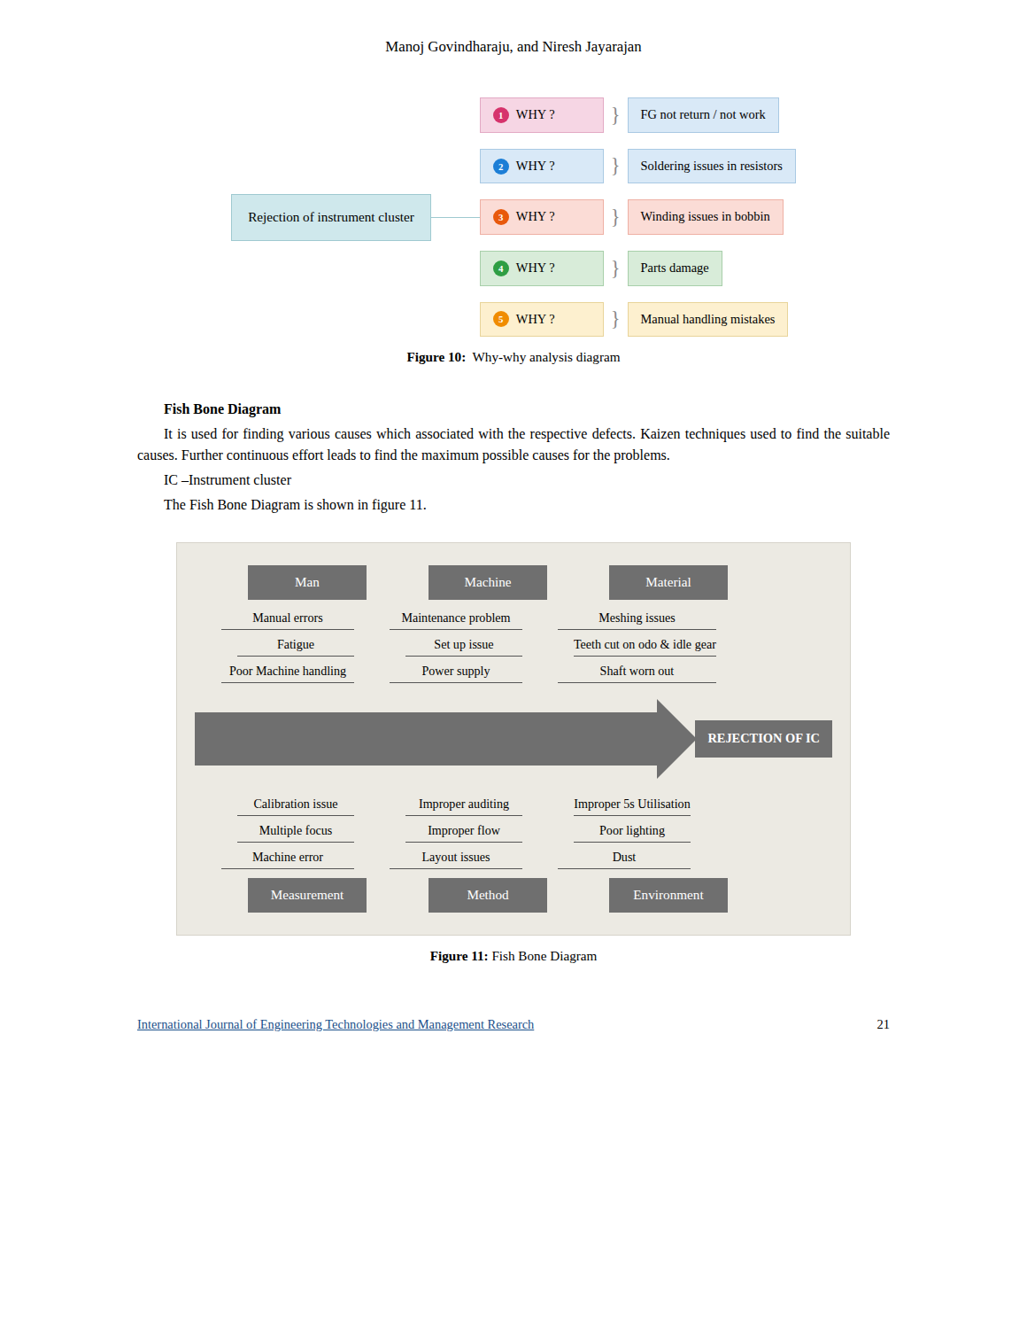Manoj Govindharaju, and Niresh Jayarajan
Rejection of instrument cluster
1 WHY ?
}
FG not return / not work
2 WHY ?
}
Soldering issues in resistors
3 WHY ?
}
Winding issues in bobbin
4 WHY ?
}
Parts damage
5 WHY ?
}
Manual handling mistakes
Figure 10: Why-why analysis diagram
Fish Bone Diagram
It is used for finding various causes which associated with the respective defects. Kaizen techniques used to find the suitable causes. Further continuous effort leads to find the maximum possible causes for the problems.
IC –Instrument cluster
The Fish Bone Diagram is shown in figure 11.
Man
Machine
Material
Manual errors
Fatigue
Poor Machine handling
Maintenance problem
Set up issue
Power supply
Meshing issues
Teeth cut on odo & idle gear
Shaft worn out
REJECTION OF IC
Calibration issue
Multiple focus
Machine error
Improper auditing
Improper flow
Layout issues
Improper 5s Utilisation
Poor lighting
Dust
Measurement
Method
Environment
Figure 11: Fish Bone Diagram
International Journal of Engineering Technologies and Management Research 21